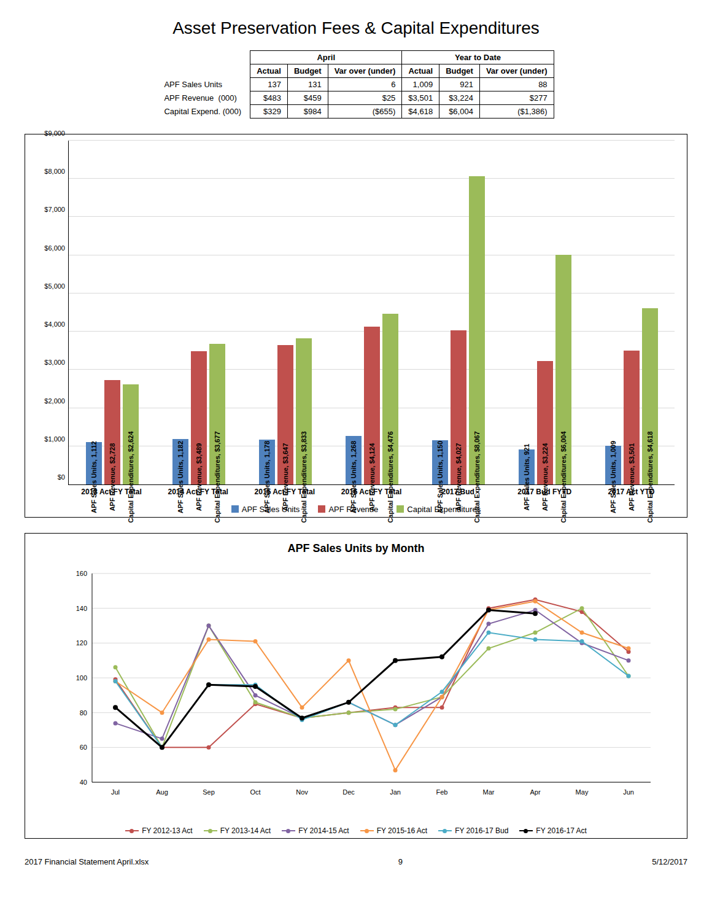Asset Preservation Fees & Capital Expenditures
| | April | Year to Date |
| | Actual | Budget | Var over (under) | Actual | Budget | Var over (under) |
| APF Sales Units | 137 | 131 | 6 | 1,009 | 921 | 88 |
| APF Revenue (000) | $483 | $459 | $25 | $3,501 | $3,224 | $277 |
| Capital Expend. (000) | $329 | $984 | ($655) | $4,618 | $6,004 | ($1,386) |
$9,000
$8,000
$7,000
$6,000
$5,000
$4,000
$3,000
$2,000
$1,000
$0
APF Sales Units, 1,112
APF Revenue, $2,728
Capital Expenditures, $2,624
APF Sales Units, 1,182
APF Revenue, $3,489
Capital Expenditures, $3,677
APF Sales Units, 1,178
APF Revenue, $3,647
Capital Expenditures, $3,833
APF Sales Units, 1,268
APF Revenue, $4,124
Capital Expenditures, $4,476
APF Sales Units, 1,150
APF Revenue, $4,027
Capital Expenditures, $8,067
APF Sales Units, 921
APF Revenue, $3,224
Capital Expenditures, $6,004
APF Sales Units, 1,009
APF Revenue, $3,501
Capital Expenditures, $4,618
2013 Act FY Total
2014 Act FY Total
2015 Act FY Total
2016 Act FY Total
2017 Bud
2017 Bud FYTD
2017 Act YTD
APF Sales Units
APF Revenue
Capital Expenditures
APF Sales Units by Month
160 140 120 100 80 60 40 Jul Aug Sep Oct Nov Dec Jan Feb Mar Apr May Jun
FY 2012-13 Act
FY 2013-14 Act
FY 2014-15 Act
FY 2015-16 Act
FY 2016-17 Bud
FY 2016-17 Act
2017 Financial Statement April.xlsx
9
5/12/2017